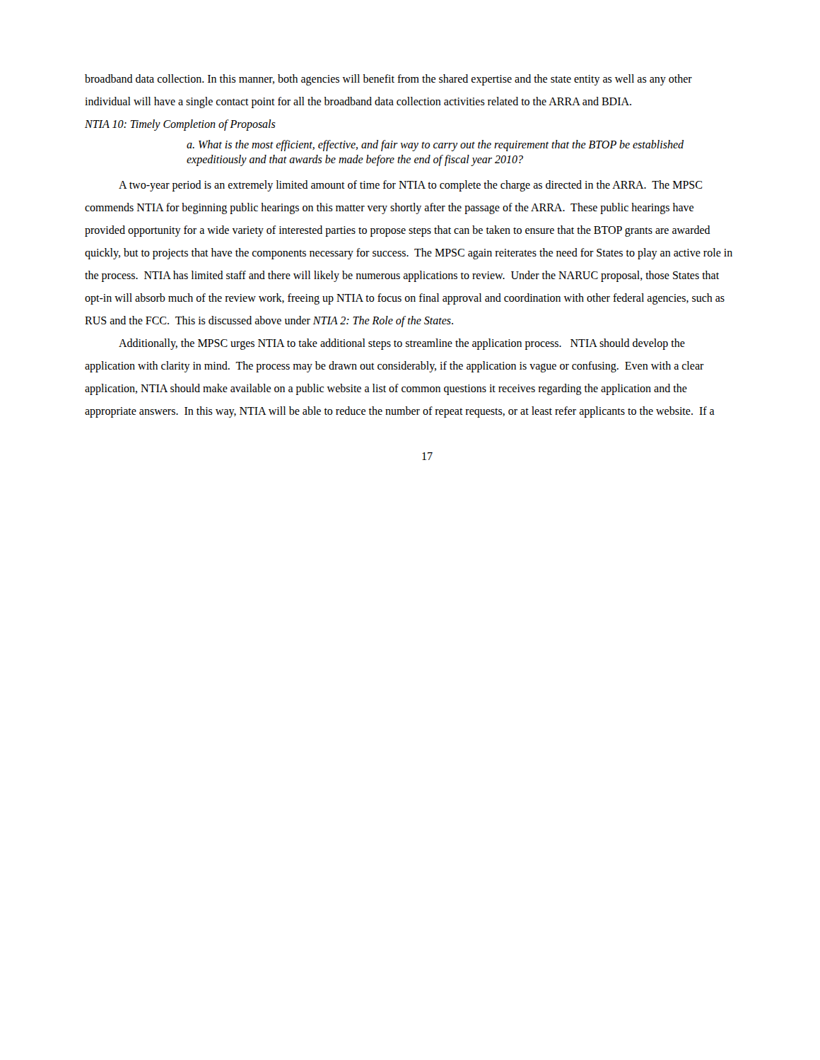broadband data collection. In this manner, both agencies will benefit from the shared expertise and the state entity as well as any other individual will have a single contact point for all the broadband data collection activities related to the ARRA and BDIA.
NTIA 10: Timely Completion of Proposals
a. What is the most efficient, effective, and fair way to carry out the requirement that the BTOP be established expeditiously and that awards be made before the end of fiscal year 2010?
A two-year period is an extremely limited amount of time for NTIA to complete the charge as directed in the ARRA. The MPSC commends NTIA for beginning public hearings on this matter very shortly after the passage of the ARRA. These public hearings have provided opportunity for a wide variety of interested parties to propose steps that can be taken to ensure that the BTOP grants are awarded quickly, but to projects that have the components necessary for success. The MPSC again reiterates the need for States to play an active role in the process. NTIA has limited staff and there will likely be numerous applications to review. Under the NARUC proposal, those States that opt-in will absorb much of the review work, freeing up NTIA to focus on final approval and coordination with other federal agencies, such as RUS and the FCC. This is discussed above under NTIA 2: The Role of the States.
Additionally, the MPSC urges NTIA to take additional steps to streamline the application process. NTIA should develop the application with clarity in mind. The process may be drawn out considerably, if the application is vague or confusing. Even with a clear application, NTIA should make available on a public website a list of common questions it receives regarding the application and the appropriate answers. In this way, NTIA will be able to reduce the number of repeat requests, or at least refer applicants to the website. If a
17